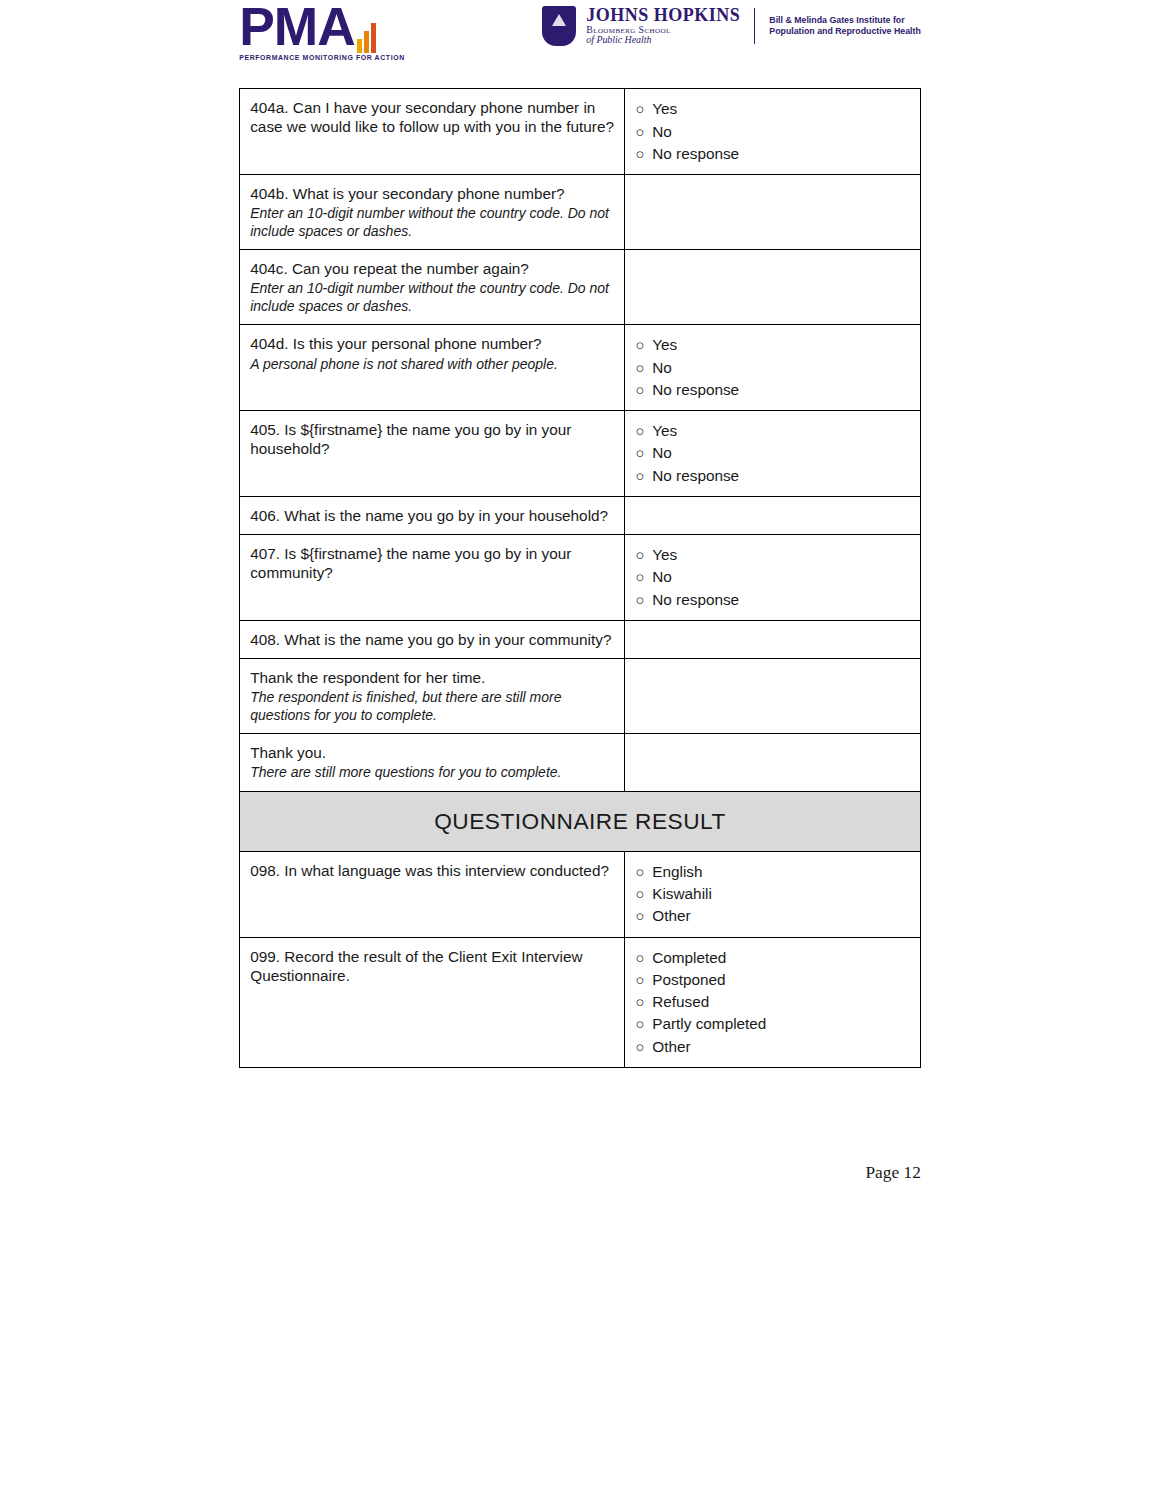PMA
Performance Monitoring for Action
JOHNS HOPKINS
Bloomberg School
of Public Health
Bill & Melinda Gates Institute for
Population and Reproductive Health
| 404a. Can I have your secondary phone number in case we would like to follow up with you in the future? | Yes No No response |
| 404b. What is your secondary phone number? Enter an 10-digit number without the country code. Do not include spaces or dashes. | |
| 404c. Can you repeat the number again? Enter an 10-digit number without the country code. Do not include spaces or dashes. | |
| 404d. Is this your personal phone number? A personal phone is not shared with other people. | Yes No No response |
| 405. Is ${firstname} the name you go by in your household? | Yes No No response |
| 406. What is the name you go by in your household? | |
| 407. Is ${firstname} the name you go by in your community? | Yes No No response |
| 408. What is the name you go by in your community? | |
| Thank the respondent for her time. The respondent is finished, but there are still more questions for you to complete. | |
| Thank you. There are still more questions for you to complete. | |
| QUESTIONNAIRE RESULT |
| 098. In what language was this interview conducted? | English Kiswahili Other |
| 099. Record the result of the Client Exit Interview Questionnaire. | Completed Postponed Refused Partly completed Other |
Page 12